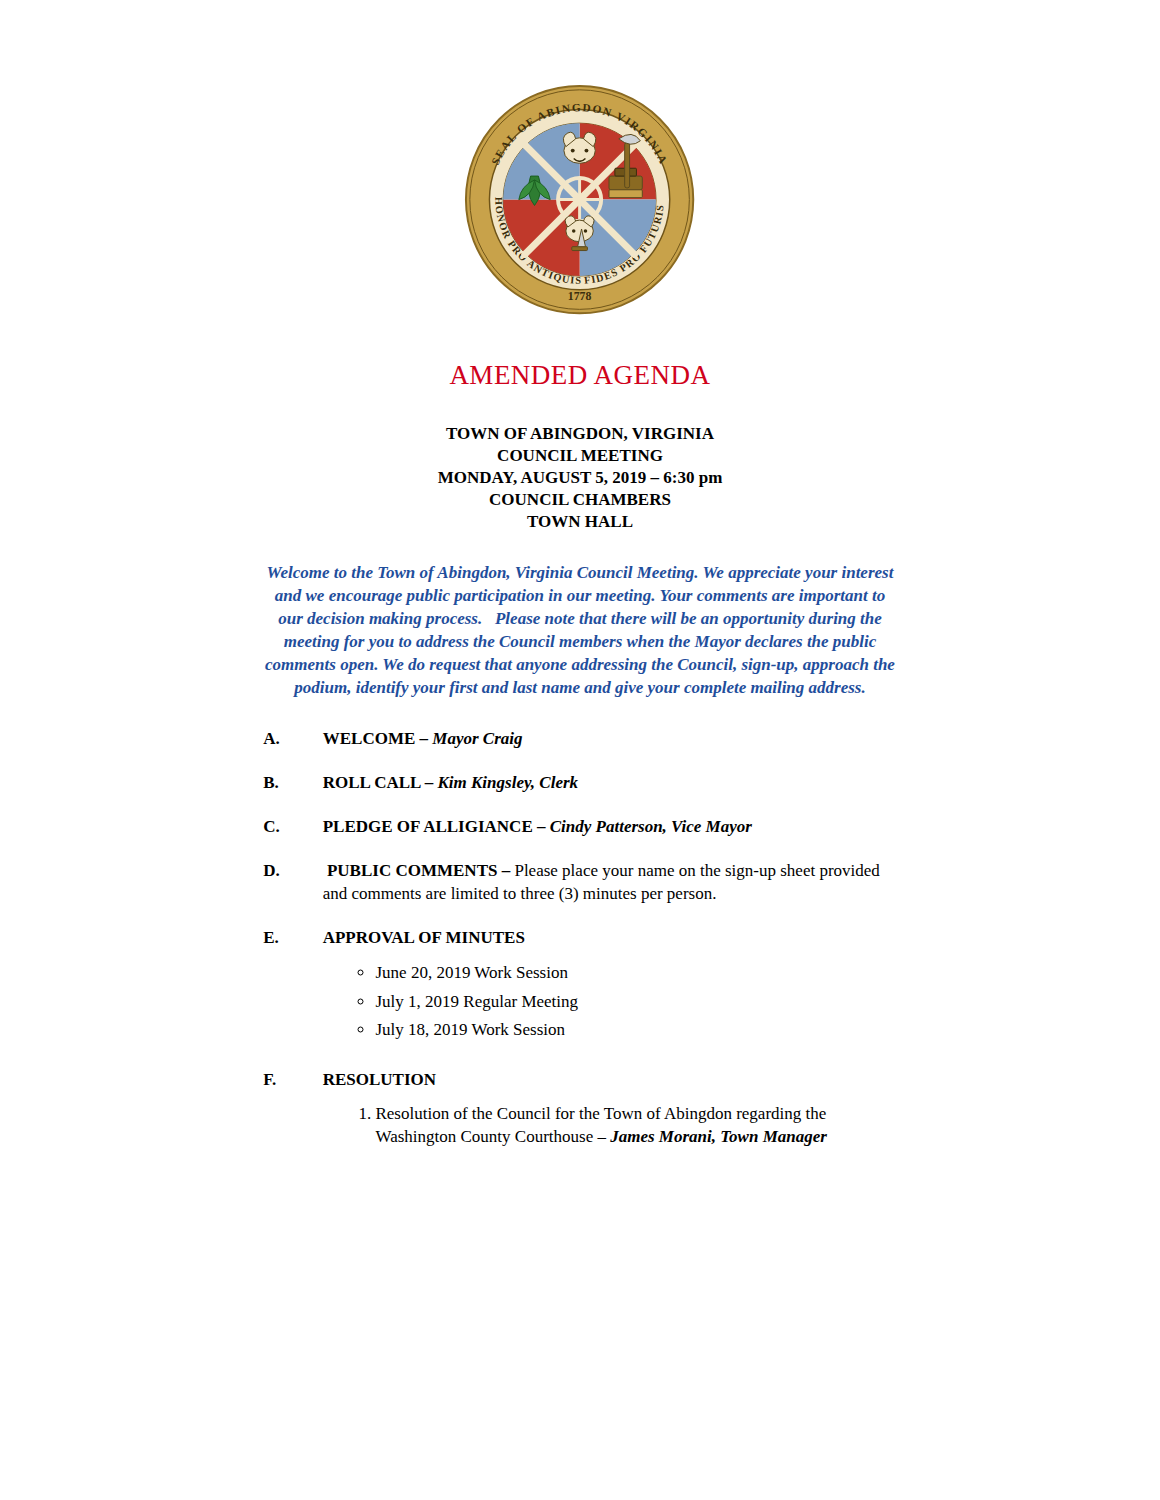SEAL OF ABINGDON VIRGINIA HONOR PRO ANTIQUIS FIDES PRO FUTURIS 1778
AMENDED AGENDA
TOWN OF ABINGDON, VIRGINIA
COUNCIL MEETING
MONDAY, AUGUST 5, 2019 – 6:30 pm
COUNCIL CHAMBERS
TOWN HALL
Welcome to the Town of Abingdon, Virginia Council Meeting. We appreciate your interest and we encourage public participation in our meeting. Your comments are important to our decision making process. Please note that there will be an opportunity during the meeting for you to address the Council members when the Mayor declares the public comments open. We do request that anyone addressing the Council, sign-up, approach the podium, identify your first and last name and give your complete mailing address.
A. WELCOME – Mayor Craig
B. ROLL CALL – Kim Kingsley, Clerk
C. PLEDGE OF ALLIGIANCE – Cindy Patterson, Vice Mayor
D. PUBLIC COMMENTS – Please place your name on the sign-up sheet provided and comments are limited to three (3) minutes per person.
E. APPROVAL OF MINUTES
June 20, 2019 Work Session
July 1, 2019 Regular Meeting
July 18, 2019 Work Session
F. RESOLUTION
Resolution of the Council for the Town of Abingdon regarding the Washington County Courthouse – James Morani, Town Manager